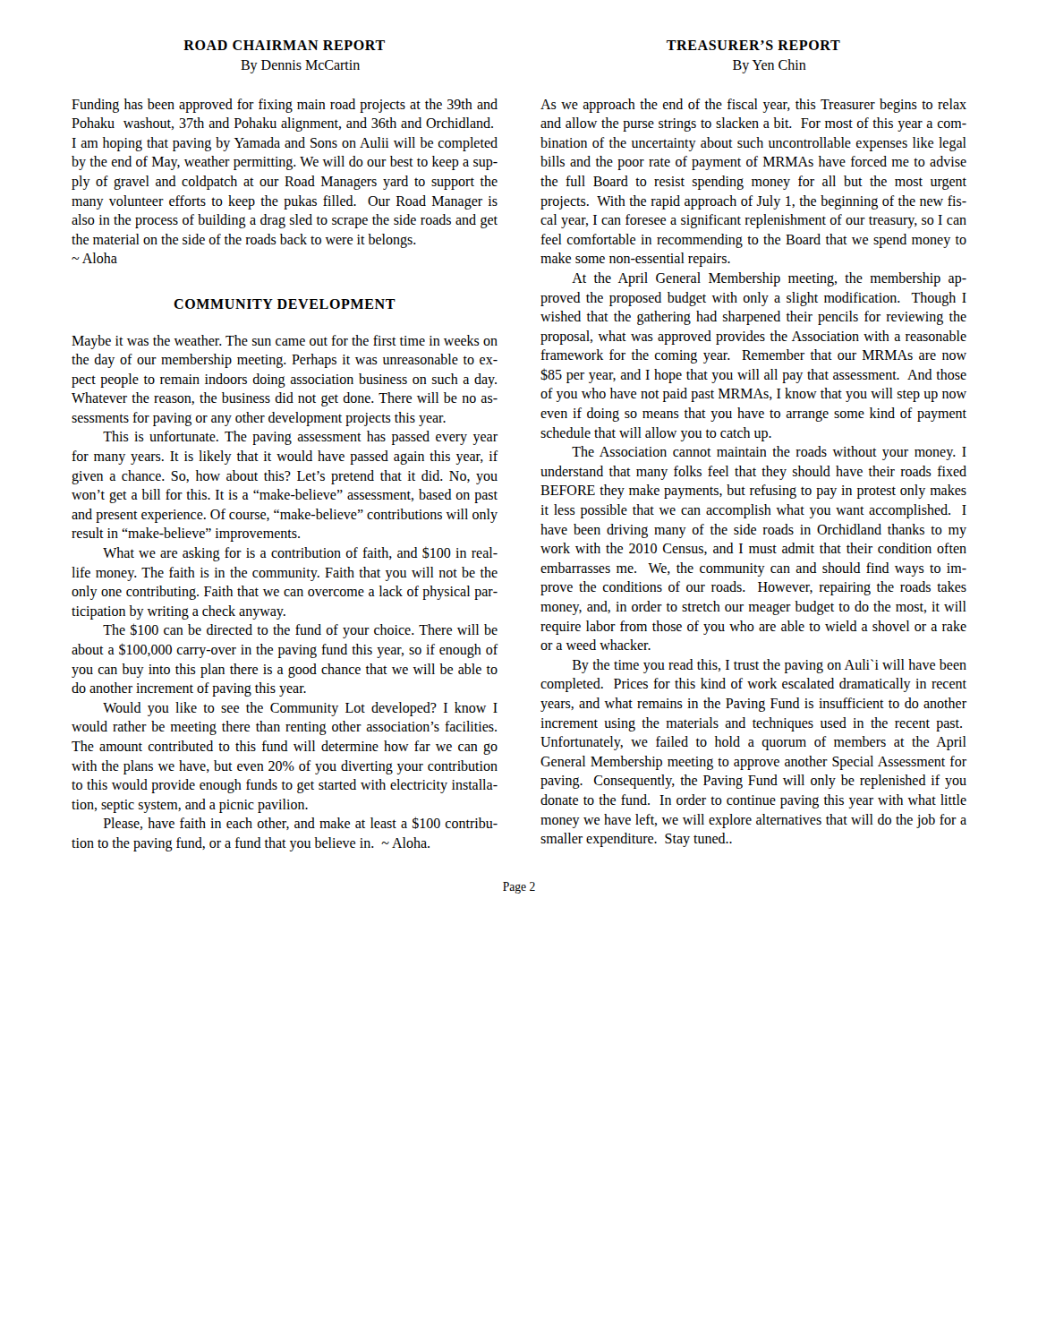Road Chairman Report
By Dennis McCartin
Funding has been approved for fixing main road projects at the 39th and Pohaku washout, 37th and Pohaku alignment, and 36th and Orchidland. I am hoping that paving by Yamada and Sons on Aulii will be completed by the end of May, weather permitting. We will do our best to keep a supply of gravel and coldpatch at our Road Managers yard to support the many volunteer efforts to keep the pukas filled. Our Road Manager is also in the process of building a drag sled to scrape the side roads and get the material on the side of the roads back to were it belongs.
~ Aloha
Community Development
Maybe it was the weather. The sun came out for the first time in weeks on the day of our membership meeting. Perhaps it was unreasonable to expect people to remain indoors doing association business on such a day. Whatever the reason, the business did not get done. There will be no assessments for paving or any other development projects this year.
This is unfortunate. The paving assessment has passed every year for many years. It is likely that it would have passed again this year, if given a chance. So, how about this? Let’s pretend that it did. No, you won’t get a bill for this. It is a “make-believe” assessment, based on past and present experience. Of course, “make-believe” contributions will only result in “make-believe” improvements.
What we are asking for is a contribution of faith, and $100 in real-life money. The faith is in the community. Faith that you will not be the only one contributing. Faith that we can overcome a lack of physical participation by writing a check anyway.
The $100 can be directed to the fund of your choice. There will be about a $100,000 carry-over in the paving fund this year, so if enough of you can buy into this plan there is a good chance that we will be able to do another increment of paving this year.
Would you like to see the Community Lot developed? I know I would rather be meeting there than renting other association’s facilities. The amount contributed to this fund will determine how far we can go with the plans we have, but even 20% of you diverting your contribution to this would provide enough funds to get started with electricity installation, septic system, and a picnic pavilion.
Please, have faith in each other, and make at least a $100 contribution to the paving fund, or a fund that you believe in. ~ Aloha.
Treasurer’s Report
By Yen Chin
As we approach the end of the fiscal year, this Treasurer begins to relax and allow the purse strings to slacken a bit. For most of this year a combination of the uncertainty about such uncontrollable expenses like legal bills and the poor rate of payment of MRMAs have forced me to advise the full Board to resist spending money for all but the most urgent projects. With the rapid approach of July 1, the beginning of the new fiscal year, I can foresee a significant replenishment of our treasury, so I can feel comfortable in recommending to the Board that we spend money to make some non-essential repairs.
At the April General Membership meeting, the membership approved the proposed budget with only a slight modification. Though I wished that the gathering had sharpened their pencils for reviewing the proposal, what was approved provides the Association with a reasonable framework for the coming year. Remember that our MRMAs are now $85 per year, and I hope that you will all pay that assessment. And those of you who have not paid past MRMAs, I know that you will step up now even if doing so means that you have to arrange some kind of payment schedule that will allow you to catch up.
The Association cannot maintain the roads without your money. I understand that many folks feel that they should have their roads fixed BEFORE they make payments, but refusing to pay in protest only makes it less possible that we can accomplish what you want accomplished. I have been driving many of the side roads in Orchidland thanks to my work with the 2010 Census, and I must admit that their condition often embarrasses me. We, the community can and should find ways to improve the conditions of our roads. However, repairing the roads takes money, and, in order to stretch our meager budget to do the most, it will require labor from those of you who are able to wield a shovel or a rake or a weed whacker.
By the time you read this, I trust the paving on Auli`i will have been completed. Prices for this kind of work escalated dramatically in recent years, and what remains in the Paving Fund is insufficient to do another increment using the materials and techniques used in the recent past. Unfortunately, we failed to hold a quorum of members at the April General Membership meeting to approve another Special Assessment for paving. Consequently, the Paving Fund will only be replenished if you donate to the fund. In order to continue paving this year with what little money we have left, we will explore alternatives that will do the job for a smaller expenditure. Stay tuned..
Page 2